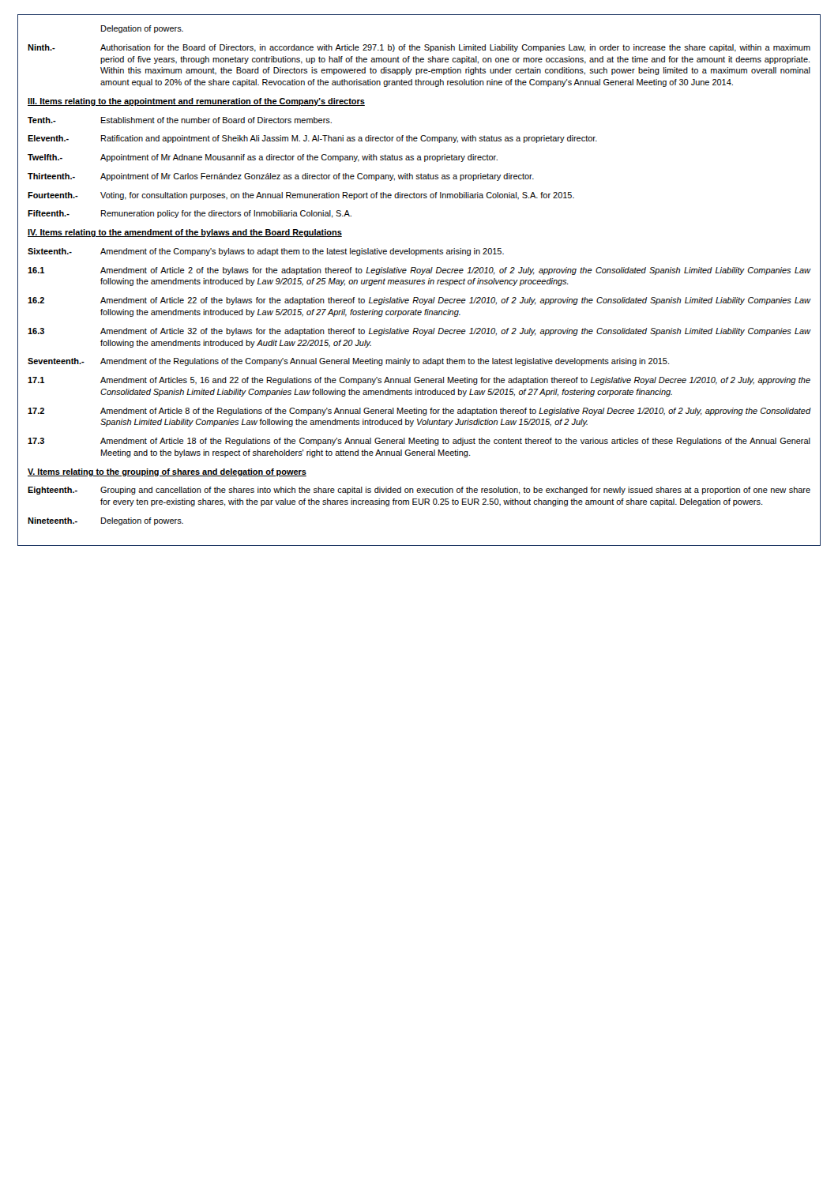| | Delegation of powers. |
| Ninth.- | Authorisation for the Board of Directors, in accordance with Article 297.1 b) of the Spanish Limited Liability Companies Law, in order to increase the share capital, within a maximum period of five years, through monetary contributions, up to half of the amount of the share capital, on one or more occasions, and at the time and for the amount it deems appropriate. Within this maximum amount, the Board of Directors is empowered to disapply pre-emption rights under certain conditions, such power being limited to a maximum overall nominal amount equal to 20% of the share capital. Revocation of the authorisation granted through resolution nine of the Company's Annual General Meeting of 30 June 2014. |
| III. Items relating to the appointment and remuneration of the Company's directors |
| Tenth.- | Establishment of the number of Board of Directors members. |
| Eleventh.- | Ratification and appointment of Sheikh Ali Jassim M. J. Al-Thani as a director of the Company, with status as a proprietary director. |
| Twelfth.- | Appointment of Mr Adnane Mousannif as a director of the Company, with status as a proprietary director. |
| Thirteenth.- | Appointment of Mr Carlos Fernández González as a director of the Company, with status as a proprietary director. |
| Fourteenth.- | Voting, for consultation purposes, on the Annual Remuneration Report of the directors of Inmobiliaria Colonial, S.A. for 2015. |
| Fifteenth.- | Remuneration policy for the directors of Inmobiliaria Colonial, S.A. |
| IV. Items relating to the amendment of the bylaws and the Board Regulations |
| Sixteenth.- | Amendment of the Company's bylaws to adapt them to the latest legislative developments arising in 2015. |
| 16.1 | Amendment of Article 2 of the bylaws for the adaptation thereof to Legislative Royal Decree 1/2010, of 2 July, approving the Consolidated Spanish Limited Liability Companies Law following the amendments introduced by Law 9/2015, of 25 May, on urgent measures in respect of insolvency proceedings. |
| 16.2 | Amendment of Article 22 of the bylaws for the adaptation thereof to Legislative Royal Decree 1/2010, of 2 July, approving the Consolidated Spanish Limited Liability Companies Law following the amendments introduced by Law 5/2015, of 27 April, fostering corporate financing. |
| 16.3 | Amendment of Article 32 of the bylaws for the adaptation thereof to Legislative Royal Decree 1/2010, of 2 July, approving the Consolidated Spanish Limited Liability Companies Law following the amendments introduced by Audit Law 22/2015, of 20 July. |
| Seventeenth.- | Amendment of the Regulations of the Company's Annual General Meeting mainly to adapt them to the latest legislative developments arising in 2015. |
| 17.1 | Amendment of Articles 5, 16 and 22 of the Regulations of the Company's Annual General Meeting for the adaptation thereof to Legislative Royal Decree 1/2010, of 2 July, approving the Consolidated Spanish Limited Liability Companies Law following the amendments introduced by Law 5/2015, of 27 April, fostering corporate financing. |
| 17.2 | Amendment of Article 8 of the Regulations of the Company's Annual General Meeting for the adaptation thereof to Legislative Royal Decree 1/2010, of 2 July, approving the Consolidated Spanish Limited Liability Companies Law following the amendments introduced by Voluntary Jurisdiction Law 15/2015, of 2 July. |
| 17.3 | Amendment of Article 18 of the Regulations of the Company's Annual General Meeting to adjust the content thereof to the various articles of these Regulations of the Annual General Meeting and to the bylaws in respect of shareholders' right to attend the Annual General Meeting. |
| V. Items relating to the grouping of shares and delegation of powers |
| Eighteenth.- | Grouping and cancellation of the shares into which the share capital is divided on execution of the resolution, to be exchanged for newly issued shares at a proportion of one new share for every ten pre-existing shares, with the par value of the shares increasing from EUR 0.25 to EUR 2.50, without changing the amount of share capital. Delegation of powers. |
| Nineteenth.- | Delegation of powers. |